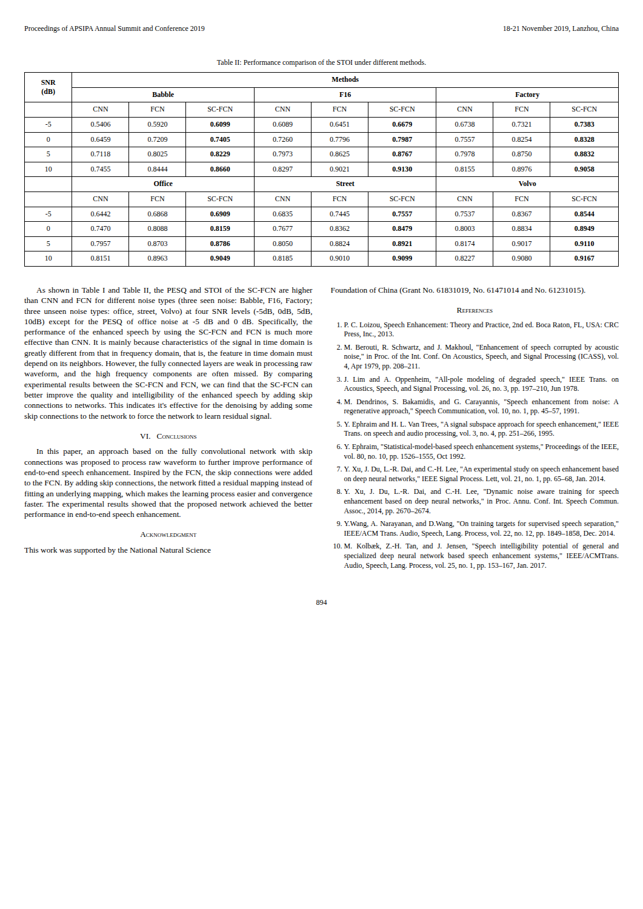Proceedings of APSIPA Annual Summit and Conference 2019 18-21 November 2019, Lanzhou, China
Table II: Performance comparison of the STOI under different methods.
| SNR (dB) | Methods |
| --- | --- |
| Babble | F16 | Factory |
| | CNN | FCN | SC-FCN | CNN | FCN | SC-FCN | CNN | FCN | SC-FCN |
| -5 | 0.5406 | 0.5920 | 0.6099 | 0.6089 | 0.6451 | 0.6679 | 0.6738 | 0.7321 | 0.7383 |
| 0 | 0.6459 | 0.7209 | 0.7405 | 0.7260 | 0.7796 | 0.7987 | 0.7557 | 0.8254 | 0.8328 |
| 5 | 0.7118 | 0.8025 | 0.8229 | 0.7973 | 0.8625 | 0.8767 | 0.7978 | 0.8750 | 0.8832 |
| 10 | 0.7455 | 0.8444 | 0.8660 | 0.8297 | 0.9021 | 0.9130 | 0.8155 | 0.8976 | 0.9058 |
| | Office | Street | Volvo |
| | CNN | FCN | SC-FCN | CNN | FCN | SC-FCN | CNN | FCN | SC-FCN |
| -5 | 0.6442 | 0.6868 | 0.6909 | 0.6835 | 0.7445 | 0.7557 | 0.7537 | 0.8367 | 0.8544 |
| 0 | 0.7470 | 0.8088 | 0.8159 | 0.7677 | 0.8362 | 0.8479 | 0.8003 | 0.8834 | 0.8949 |
| 5 | 0.7957 | 0.8703 | 0.8786 | 0.8050 | 0.8824 | 0.8921 | 0.8174 | 0.9017 | 0.9110 |
| 10 | 0.8151 | 0.8963 | 0.9049 | 0.8185 | 0.9010 | 0.9099 | 0.8227 | 0.9080 | 0.9167 |
As shown in Table I and Table II, the PESQ and STOI of the SC-FCN are higher than CNN and FCN for different noise types (three seen noise: Babble, F16, Factory; three unseen noise types: office, street, Volvo) at four SNR levels (-5dB, 0dB, 5dB, 10dB) except for the PESQ of office noise at -5 dB and 0 dB. Specifically, the performance of the enhanced speech by using the SC-FCN and FCN is much more effective than CNN. It is mainly because characteristics of the signal in time domain is greatly different from that in frequency domain, that is, the feature in time domain must depend on its neighbors. However, the fully connected layers are weak in processing raw waveform, and the high frequency components are often missed. By comparing experimental results between the SC-FCN and FCN, we can find that the SC-FCN can better improve the quality and intelligibility of the enhanced speech by adding skip connections to networks. This indicates it's effective for the denoising by adding some skip connections to the network to force the network to learn residual signal.
VI. Conclusions
In this paper, an approach based on the fully convolutional network with skip connections was proposed to process raw waveform to further improve performance of end-to-end speech enhancement. Inspired by the FCN, the skip connections were added to the FCN. By adding skip connections, the network fitted a residual mapping instead of fitting an underlying mapping, which makes the learning process easier and convergence faster. The experimental results showed that the proposed network achieved the better performance in end-to-end speech enhancement.
Acknowledgment
This work was supported by the National Natural Science
Foundation of China (Grant No. 61831019, No. 61471014 and No. 61231015).
References
P. C. Loizou, Speech Enhancement: Theory and Practice, 2nd ed. Boca Raton, FL, USA: CRC Press, Inc., 2013.
M. Berouti, R. Schwartz, and J. Makhoul, "Enhancement of speech corrupted by acoustic noise," in Proc. of the Int. Conf. On Acoustics, Speech, and Signal Processing (ICASS), vol. 4, Apr 1979, pp. 208–211.
J. Lim and A. Oppenheim, "All-pole modeling of degraded speech," IEEE Trans. on Acoustics, Speech, and Signal Processing, vol. 26, no. 3, pp. 197–210, Jun 1978.
M. Dendrinos, S. Bakamidis, and G. Carayannis, "Speech enhancement from noise: A regenerative approach," Speech Communication, vol. 10, no. 1, pp. 45–57, 1991.
Y. Ephraim and H. L. Van Trees, "A signal subspace approach for speech enhancement," IEEE Trans. on speech and audio processing, vol. 3, no. 4, pp. 251–266, 1995.
Y. Ephraim, "Statistical-model-based speech enhancement systems," Proceedings of the IEEE, vol. 80, no. 10, pp. 1526–1555, Oct 1992.
Y. Xu, J. Du, L.-R. Dai, and C.-H. Lee, "An experimental study on speech enhancement based on deep neural networks," IEEE Signal Process. Lett, vol. 21, no. 1, pp. 65–68, Jan. 2014.
Y. Xu, J. Du, L.-R. Dai, and C.-H. Lee, "Dynamic noise aware training for speech enhancement based on deep neural networks," in Proc. Annu. Conf. Int. Speech Commun. Assoc., 2014, pp. 2670–2674.
Y.Wang, A. Narayanan, and D.Wang, "On training targets for supervised speech separation," IEEE/ACM Trans. Audio, Speech, Lang. Process, vol. 22, no. 12, pp. 1849–1858, Dec. 2014.
M. Kolbæk, Z.-H. Tan, and J. Jensen, "Speech intelligibility potential of general and specialized deep neural network based speech enhancement systems," IEEE/ACMTrans. Audio, Speech, Lang. Process, vol. 25, no. 1, pp. 153–167, Jan. 2017.
894